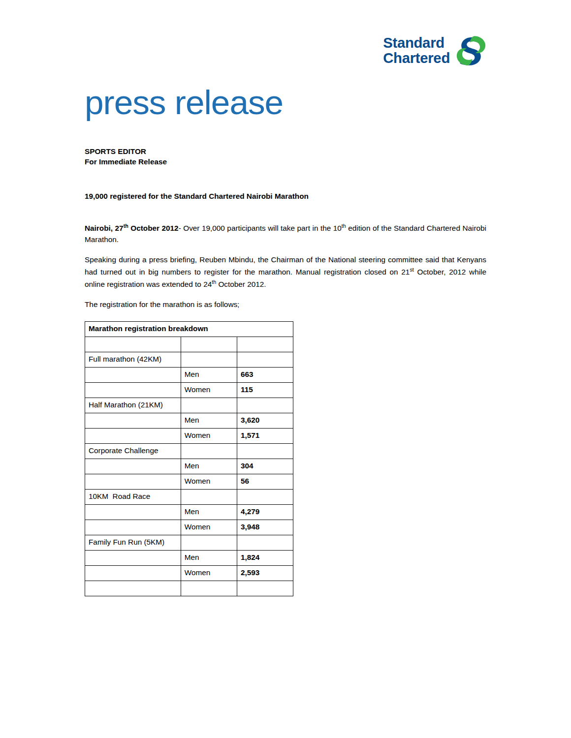Standard
Chartered
press release
SPORTS EDITOR
For Immediate Release
19,000 registered for the Standard Chartered Nairobi Marathon
Nairobi, 27th October 2012- Over 19,000 participants will take part in the 10th edition of the Standard Chartered Nairobi Marathon.
Speaking during a press briefing, Reuben Mbindu, the Chairman of the National steering committee said that Kenyans had turned out in big numbers to register for the marathon. Manual registration closed on 21st October, 2012 while online registration was extended to 24th October 2012.
The registration for the marathon is as follows;
| Marathon registration breakdown |
| --- |
| Full marathon (42KM) | | |
| | Men | 663 |
| | Women | 115 |
| Half Marathon (21KM) | | |
| | Men | 3,620 |
| | Women | 1,571 |
| Corporate Challenge | | |
| | Men | 304 |
| | Women | 56 |
| 10KM Road Race | | |
| | Men | 4,279 |
| | Women | 3,948 |
| Family Fun Run (5KM) | | |
| | Men | 1,824 |
| | Women | 2,593 |